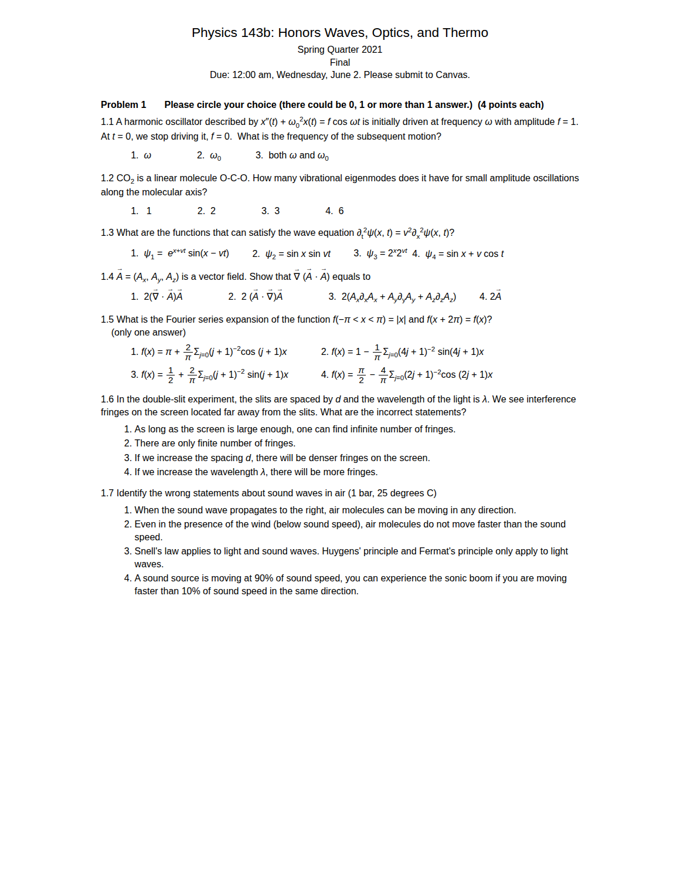Physics 143b: Honors Waves, Optics, and Thermo
Spring Quarter 2021
Final
Due: 12:00 am, Wednesday, June 2. Please submit to Canvas.
Problem 1 Please circle your choice (there could be 0, 1 or more than 1 answer.) (4 points each)
1.1 A harmonic oscillator described by x″(t) + ω02x(t) = f cos ωt is initially driven at frequency ω with amplitude f = 1. At t = 0, we stop driving it, f = 0. What is the frequency of the subsequent motion?
1. ω 2. ω0 3. both ω and ω0
1.2 CO2 is a linear molecule O-C-O. How many vibrational eigenmodes does it have for small amplitude oscillations along the molecular axis?
1. 1 2. 2 3. 3 4. 6
1.3 What are the functions that can satisfy the wave equation ∂t2ψ(x, t) = v2∂x2ψ(x, t)?
1. ψ1 = ex+vt sin(x − vt) 2. ψ2 = sin x sin vt 3. ψ3 = 2x2vt 4. ψ4 = sin x + v cos t
1.4 A = (Ax, Ay, Az) is a vector field. Show that ∇ (A · A) equals to
1. 2(∇ · A)A 2. 2 (A · ∇)A 3. 2(Ax∂xAx + Ay∂yAy + Az∂zAz) 4. 2A
1.5 What is the Fourier series expansion of the function f(−π < x < π) = |x| and f(x + 2π) = f(x)?
(only one answer)
1. f(x) = π + 2 π Σj=0(j + 1)−2cos (j + 1)x 2. f(x) = 1 − 1 π Σj=0(4j + 1)−2 sin(4j + 1)x
3. f(x) = 12 + 2 π Σj=0(j + 1)−2 sin(j + 1)x 4. f(x) = π 2 − 4 π Σj=0(2j + 1)−2cos (2j + 1)x
1.6 In the double-slit experiment, the slits are spaced by d and the wavelength of the light is λ. We see interference fringes on the screen located far away from the slits. What are the incorrect statements?
As long as the screen is large enough, one can find infinite number of fringes.
There are only finite number of fringes.
If we increase the spacing d, there will be denser fringes on the screen.
If we increase the wavelength λ, there will be more fringes.
1.7 Identify the wrong statements about sound waves in air (1 bar, 25 degrees C)
When the sound wave propagates to the right, air molecules can be moving in any direction.
Even in the presence of the wind (below sound speed), air molecules do not move faster than the sound speed.
Snell's law applies to light and sound waves. Huygens' principle and Fermat's principle only apply to light waves.
A sound source is moving at 90% of sound speed, you can experience the sonic boom if you are moving faster than 10% of sound speed in the same direction.